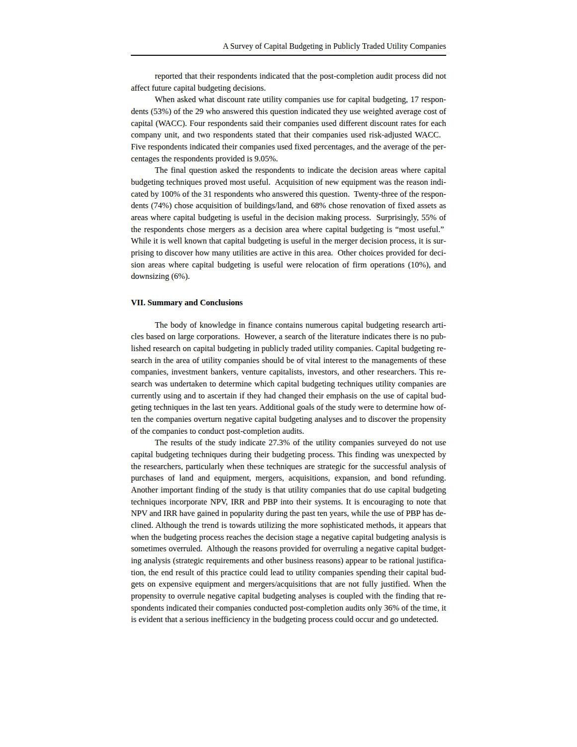A Survey of Capital Budgeting in Publicly Traded Utility Companies
reported that their respondents indicated that the post-completion audit process did not affect future capital budgeting decisions.
When asked what discount rate utility companies use for capital budgeting, 17 respondents (53%) of the 29 who answered this question indicated they use weighted average cost of capital (WACC). Four respondents said their companies used different discount rates for each company unit, and two respondents stated that their companies used risk-adjusted WACC. Five respondents indicated their companies used fixed percentages, and the average of the percentages the respondents provided is 9.05%.
The final question asked the respondents to indicate the decision areas where capital budgeting techniques proved most useful. Acquisition of new equipment was the reason indicated by 100% of the 31 respondents who answered this question. Twenty-three of the respondents (74%) chose acquisition of buildings/land, and 68% chose renovation of fixed assets as areas where capital budgeting is useful in the decision making process. Surprisingly, 55% of the respondents chose mergers as a decision area where capital budgeting is “most useful.” While it is well known that capital budgeting is useful in the merger decision process, it is surprising to discover how many utilities are active in this area. Other choices provided for decision areas where capital budgeting is useful were relocation of firm operations (10%), and downsizing (6%).
VII. Summary and Conclusions
The body of knowledge in finance contains numerous capital budgeting research articles based on large corporations. However, a search of the literature indicates there is no published research on capital budgeting in publicly traded utility companies. Capital budgeting research in the area of utility companies should be of vital interest to the managements of these companies, investment bankers, venture capitalists, investors, and other researchers. This research was undertaken to determine which capital budgeting techniques utility companies are currently using and to ascertain if they had changed their emphasis on the use of capital budgeting techniques in the last ten years. Additional goals of the study were to determine how often the companies overturn negative capital budgeting analyses and to discover the propensity of the companies to conduct post-completion audits.
The results of the study indicate 27.3% of the utility companies surveyed do not use capital budgeting techniques during their budgeting process. This finding was unexpected by the researchers, particularly when these techniques are strategic for the successful analysis of purchases of land and equipment, mergers, acquisitions, expansion, and bond refunding. Another important finding of the study is that utility companies that do use capital budgeting techniques incorporate NPV, IRR and PBP into their systems. It is encouraging to note that NPV and IRR have gained in popularity during the past ten years, while the use of PBP has declined. Although the trend is towards utilizing the more sophisticated methods, it appears that when the budgeting process reaches the decision stage a negative capital budgeting analysis is sometimes overruled. Although the reasons provided for overruling a negative capital budgeting analysis (strategic requirements and other business reasons) appear to be rational justification, the end result of this practice could lead to utility companies spending their capital budgets on expensive equipment and mergers/acquisitions that are not fully justified. When the propensity to overrule negative capital budgeting analyses is coupled with the finding that respondents indicated their companies conducted post-completion audits only 36% of the time, it is evident that a serious inefficiency in the budgeting process could occur and go undetected.